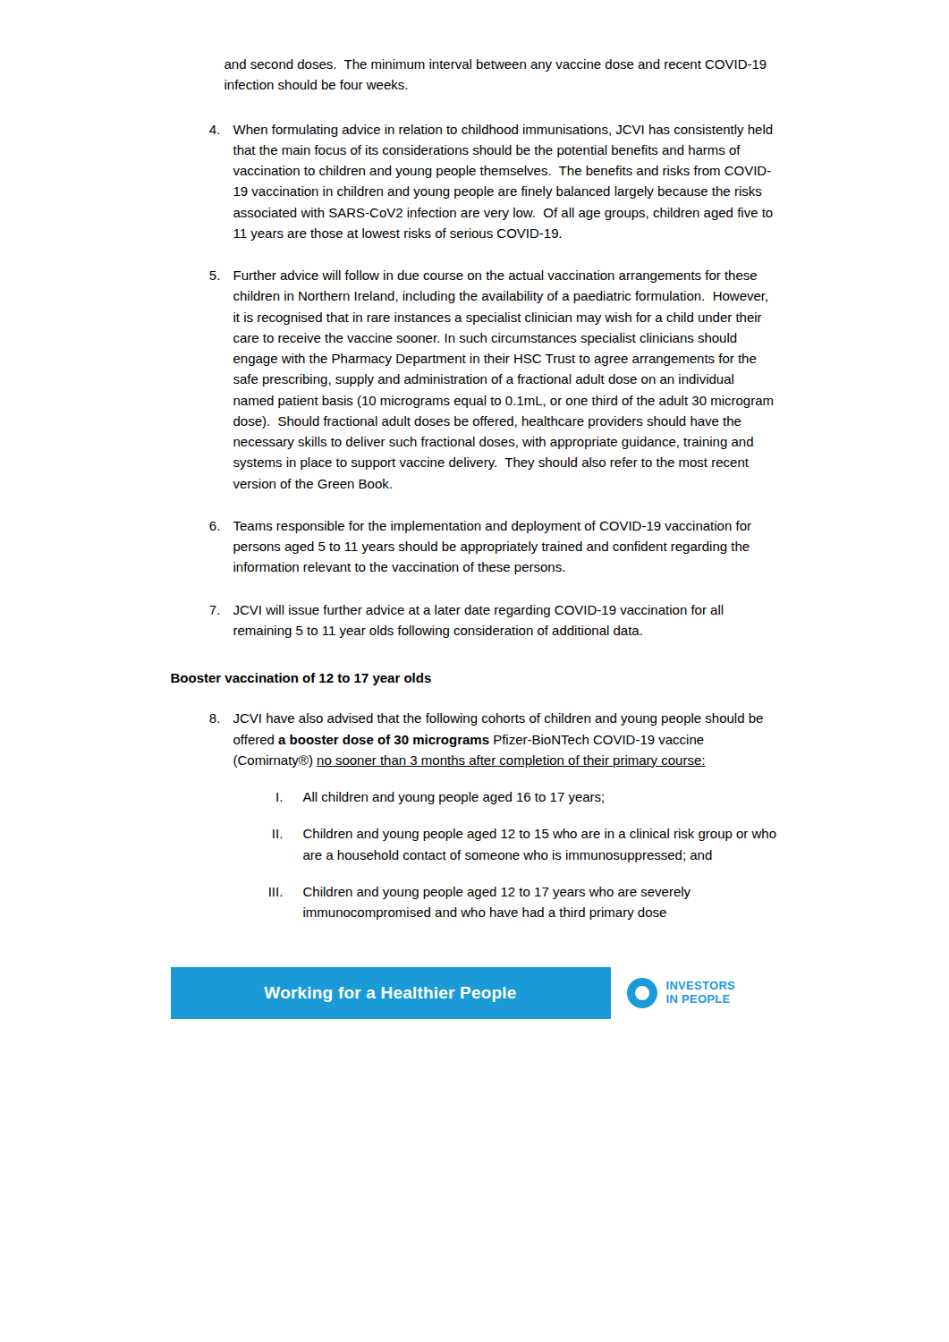and second doses. The minimum interval between any vaccine dose and recent COVID-19 infection should be four weeks.
When formulating advice in relation to childhood immunisations, JCVI has consistently held that the main focus of its considerations should be the potential benefits and harms of vaccination to children and young people themselves. The benefits and risks from COVID-19 vaccination in children and young people are finely balanced largely because the risks associated with SARS-CoV2 infection are very low. Of all age groups, children aged five to 11 years are those at lowest risks of serious COVID-19.
Further advice will follow in due course on the actual vaccination arrangements for these children in Northern Ireland, including the availability of a paediatric formulation. However, it is recognised that in rare instances a specialist clinician may wish for a child under their care to receive the vaccine sooner. In such circumstances specialist clinicians should engage with the Pharmacy Department in their HSC Trust to agree arrangements for the safe prescribing, supply and administration of a fractional adult dose on an individual named patient basis (10 micrograms equal to 0.1mL, or one third of the adult 30 microgram dose). Should fractional adult doses be offered, healthcare providers should have the necessary skills to deliver such fractional doses, with appropriate guidance, training and systems in place to support vaccine delivery. They should also refer to the most recent version of the Green Book.
Teams responsible for the implementation and deployment of COVID-19 vaccination for persons aged 5 to 11 years should be appropriately trained and confident regarding the information relevant to the vaccination of these persons.
JCVI will issue further advice at a later date regarding COVID-19 vaccination for all remaining 5 to 11 year olds following consideration of additional data.
Booster vaccination of 12 to 17 year olds
JCVI have also advised that the following cohorts of children and young people should be offered a booster dose of 30 micrograms Pfizer-BioNTech COVID-19 vaccine (Comirnaty®) no sooner than 3 months after completion of their primary course:
All children and young people aged 16 to 17 years;
Children and young people aged 12 to 15 who are in a clinical risk group or who are a household contact of someone who is immunosuppressed; and
Children and young people aged 12 to 17 years who are severely immunocompromised and who have had a third primary dose
Working for a Healthier People
INVESTORS
IN PEOPLE